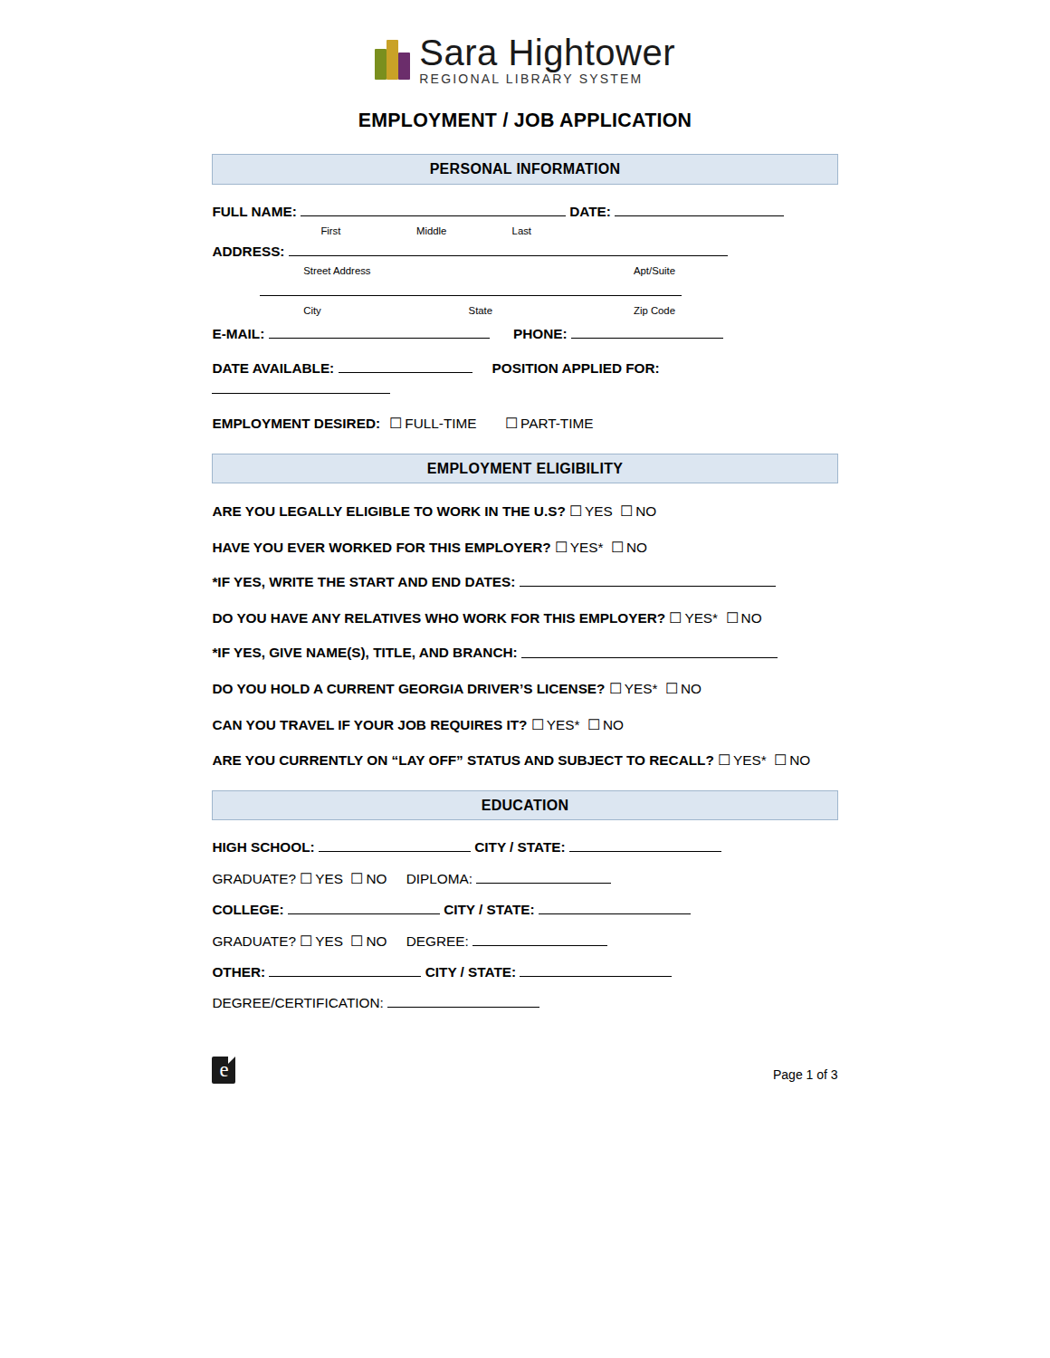Sara Hightower
REGIONAL LIBRARY SYSTEM
EMPLOYMENT / JOB APPLICATION
PERSONAL INFORMATION
FULL NAME: DATE:
First Middle Last
ADDRESS:
Street Address Apt/Suite
City State Zip Code
E-MAIL: PHONE:
DATE AVAILABLE: POSITION APPLIED FOR:
EMPLOYMENT DESIRED: FULL-TIME PART-TIME
EMPLOYMENT ELIGIBILITY
ARE YOU LEGALLY ELIGIBLE TO WORK IN THE U.S? YES NO
HAVE YOU EVER WORKED FOR THIS EMPLOYER? YES* NO
*IF YES, WRITE THE START AND END DATES:
DO YOU HAVE ANY RELATIVES WHO WORK FOR THIS EMPLOYER? YES* NO
*IF YES, GIVE NAME(S), TITLE, AND BRANCH:
DO YOU HOLD A CURRENT GEORGIA DRIVER’S LICENSE? YES* NO
CAN YOU TRAVEL IF YOUR JOB REQUIRES IT? YES* NO
ARE YOU CURRENTLY ON “LAY OFF” STATUS AND SUBJECT TO RECALL? YES* NO
EDUCATION
HIGH SCHOOL: CITY / STATE:
GRADUATE? YES NO DIPLOMA:
COLLEGE: CITY / STATE:
GRADUATE? YES NO DEGREE:
OTHER: CITY / STATE:
DEGREE/CERTIFICATION:
e
Page 1 of 3